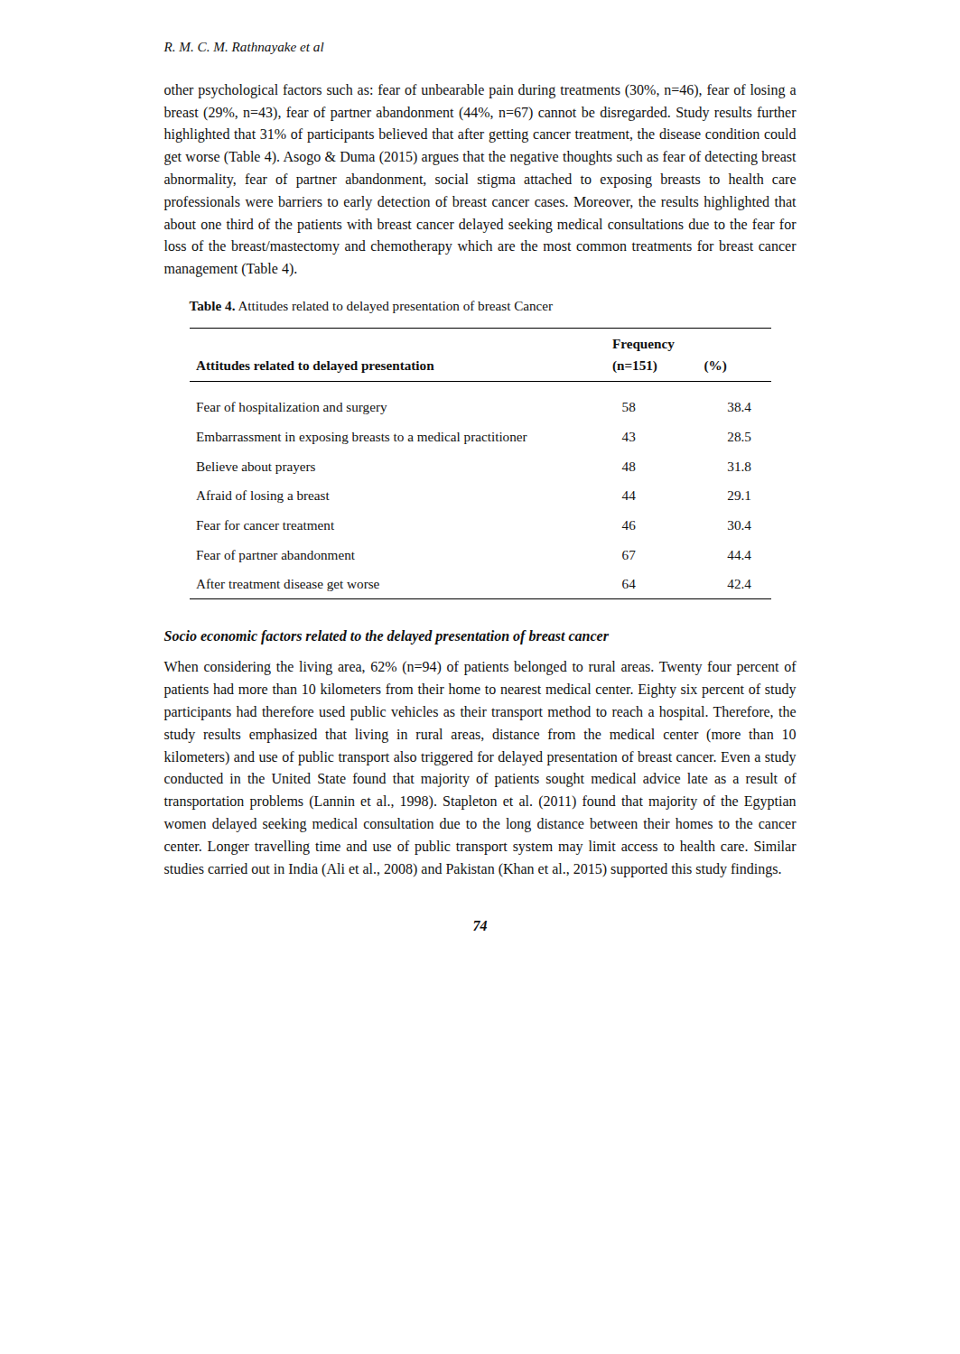R. M. C. M. Rathnayake et al
other psychological factors such as: fear of unbearable pain during treatments (30%, n=46), fear of losing a breast (29%, n=43), fear of partner abandonment (44%, n=67) cannot be disregarded. Study results further highlighted that 31% of participants believed that after getting cancer treatment, the disease condition could get worse (Table 4). Asogo & Duma (2015) argues that the negative thoughts such as fear of detecting breast abnormality, fear of partner abandonment, social stigma attached to exposing breasts to health care professionals were barriers to early detection of breast cancer cases. Moreover, the results highlighted that about one third of the patients with breast cancer delayed seeking medical consultations due to the fear for loss of the breast/mastectomy and chemotherapy which are the most common treatments for breast cancer management (Table 4).
Table 4. Attitudes related to delayed presentation of breast Cancer
| Attitudes related to delayed presentation | Frequency (n=151) | (%) |
| --- | --- | --- |
| Fear of hospitalization and surgery | 58 | 38.4 |
| Embarrassment in exposing breasts to a medical practitioner | 43 | 28.5 |
| Believe about prayers | 48 | 31.8 |
| Afraid of losing a breast | 44 | 29.1 |
| Fear for cancer treatment | 46 | 30.4 |
| Fear of partner abandonment | 67 | 44.4 |
| After treatment disease get worse | 64 | 42.4 |
Socio economic factors related to the delayed presentation of breast cancer
When considering the living area, 62% (n=94) of patients belonged to rural areas. Twenty four percent of patients had more than 10 kilometers from their home to nearest medical center. Eighty six percent of study participants had therefore used public vehicles as their transport method to reach a hospital. Therefore, the study results emphasized that living in rural areas, distance from the medical center (more than 10 kilometers) and use of public transport also triggered for delayed presentation of breast cancer. Even a study conducted in the United State found that majority of patients sought medical advice late as a result of transportation problems (Lannin et al., 1998). Stapleton et al. (2011) found that majority of the Egyptian women delayed seeking medical consultation due to the long distance between their homes to the cancer center. Longer travelling time and use of public transport system may limit access to health care. Similar studies carried out in India (Ali et al., 2008) and Pakistan (Khan et al., 2015) supported this study findings.
74